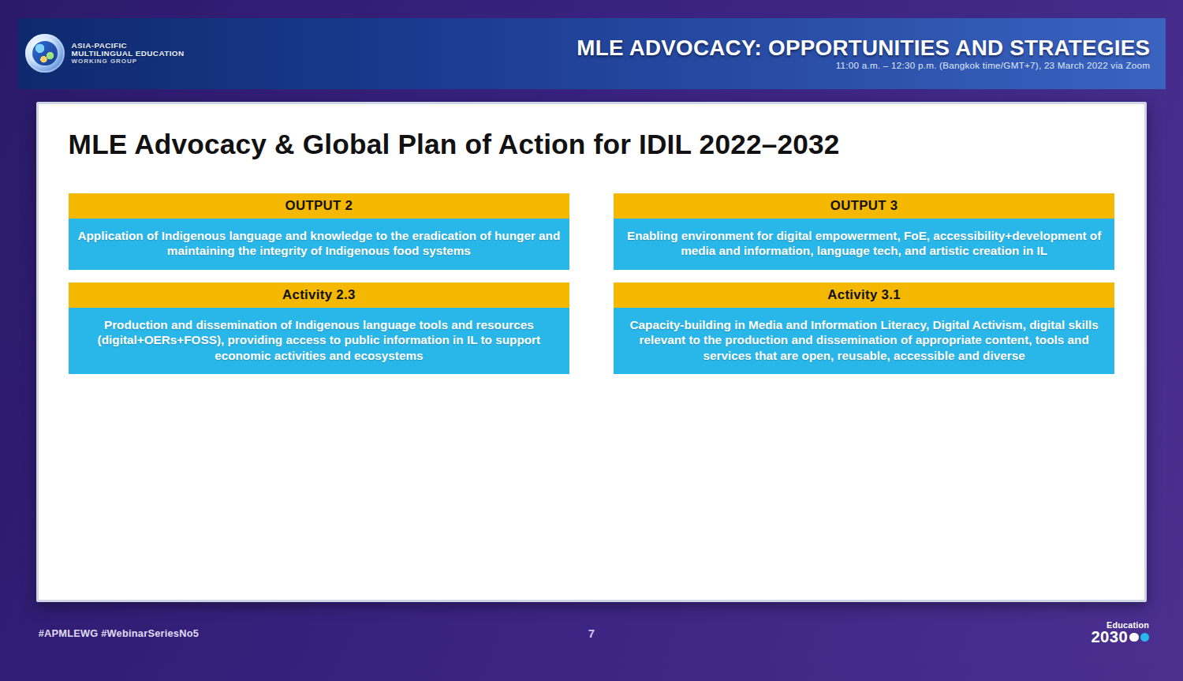Asia-Pacific Multilingual Education Working Group
MLE Advocacy: Opportunities and Strategies
11:00 a.m. – 12:30 p.m. (Bangkok time/GMT+7), 23 March 2022 via Zoom
MLE Advocacy & Global Plan of Action for IDIL 2022–2032
OUTPUT 2
Application of Indigenous language and knowledge to the eradication of hunger and maintaining the integrity of Indigenous food systems
OUTPUT 3
Enabling environment for digital empowerment, FoE, accessibility+development of media and information, language tech, and artistic creation in IL
Activity 2.3
Production and dissemination of Indigenous language tools and resources (digital+OERs+FOSS), providing access to public information in IL to support economic activities and ecosystems
Activity 3.1
Capacity-building in Media and Information Literacy, Digital Activism, digital skills relevant to the production and dissemination of appropriate content, tools and services that are open, reusable, accessible and diverse
#APMLEWG #WebinarSeriesNo5
7
Education 2030